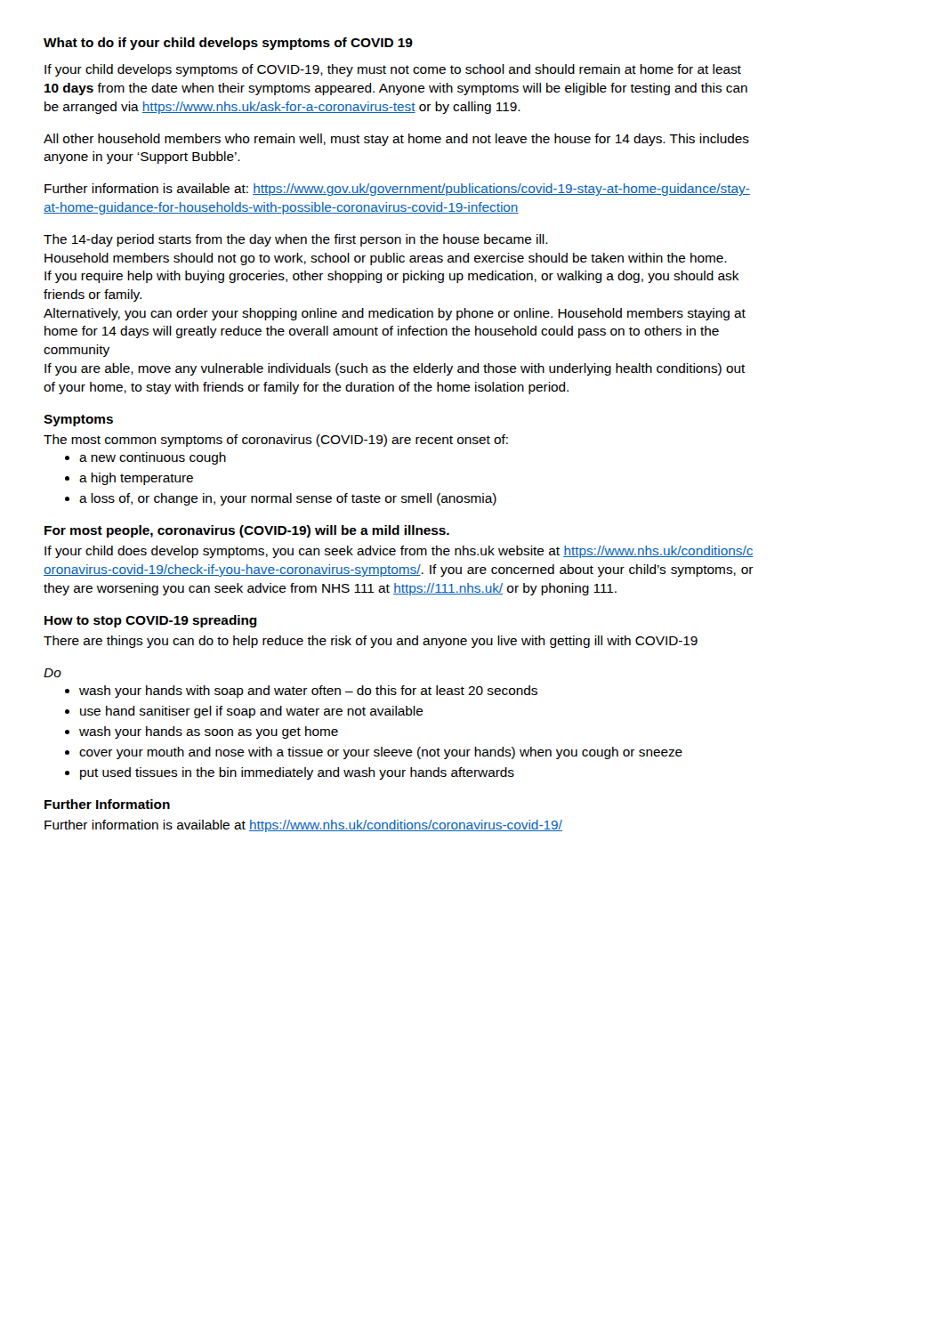What to do if your child develops symptoms of COVID 19
If your child develops symptoms of COVID-19, they must not come to school and should remain at home for at least 10 days from the date when their symptoms appeared. Anyone with symptoms will be eligible for testing and this can be arranged via https://www.nhs.uk/ask-for-a-coronavirus-test or by calling 119.
All other household members who remain well, must stay at home and not leave the house for 14 days. This includes anyone in your ‘Support Bubble’.
Further information is available at: https://www.gov.uk/government/publications/covid-19-stay-at-home-guidance/stay-at-home-guidance-for-households-with-possible-coronavirus-covid-19-infection
The 14-day period starts from the day when the first person in the house became ill.
Household members should not go to work, school or public areas and exercise should be taken within the home.
If you require help with buying groceries, other shopping or picking up medication, or walking a dog, you should ask friends or family.
Alternatively, you can order your shopping online and medication by phone or online. Household members staying at home for 14 days will greatly reduce the overall amount of infection the household could pass on to others in the community
If you are able, move any vulnerable individuals (such as the elderly and those with underlying health conditions) out of your home, to stay with friends or family for the duration of the home isolation period.
Symptoms
The most common symptoms of coronavirus (COVID-19) are recent onset of:
a new continuous cough
a high temperature
a loss of, or change in, your normal sense of taste or smell (anosmia)
For most people, coronavirus (COVID-19) will be a mild illness.
If your child does develop symptoms, you can seek advice from the nhs.uk website at https://www.nhs.uk/conditions/coronavirus-covid-19/check-if-you-have-coronavirus-symptoms/. If you are concerned about your child’s symptoms, or they are worsening you can seek advice from NHS 111 at https://111.nhs.uk/ or by phoning 111.
How to stop COVID-19 spreading
There are things you can do to help reduce the risk of you and anyone you live with getting ill with COVID-19
Do
wash your hands with soap and water often – do this for at least 20 seconds
use hand sanitiser gel if soap and water are not available
wash your hands as soon as you get home
cover your mouth and nose with a tissue or your sleeve (not your hands) when you cough or sneeze
put used tissues in the bin immediately and wash your hands afterwards
Further Information
Further information is available at https://www.nhs.uk/conditions/coronavirus-covid-19/